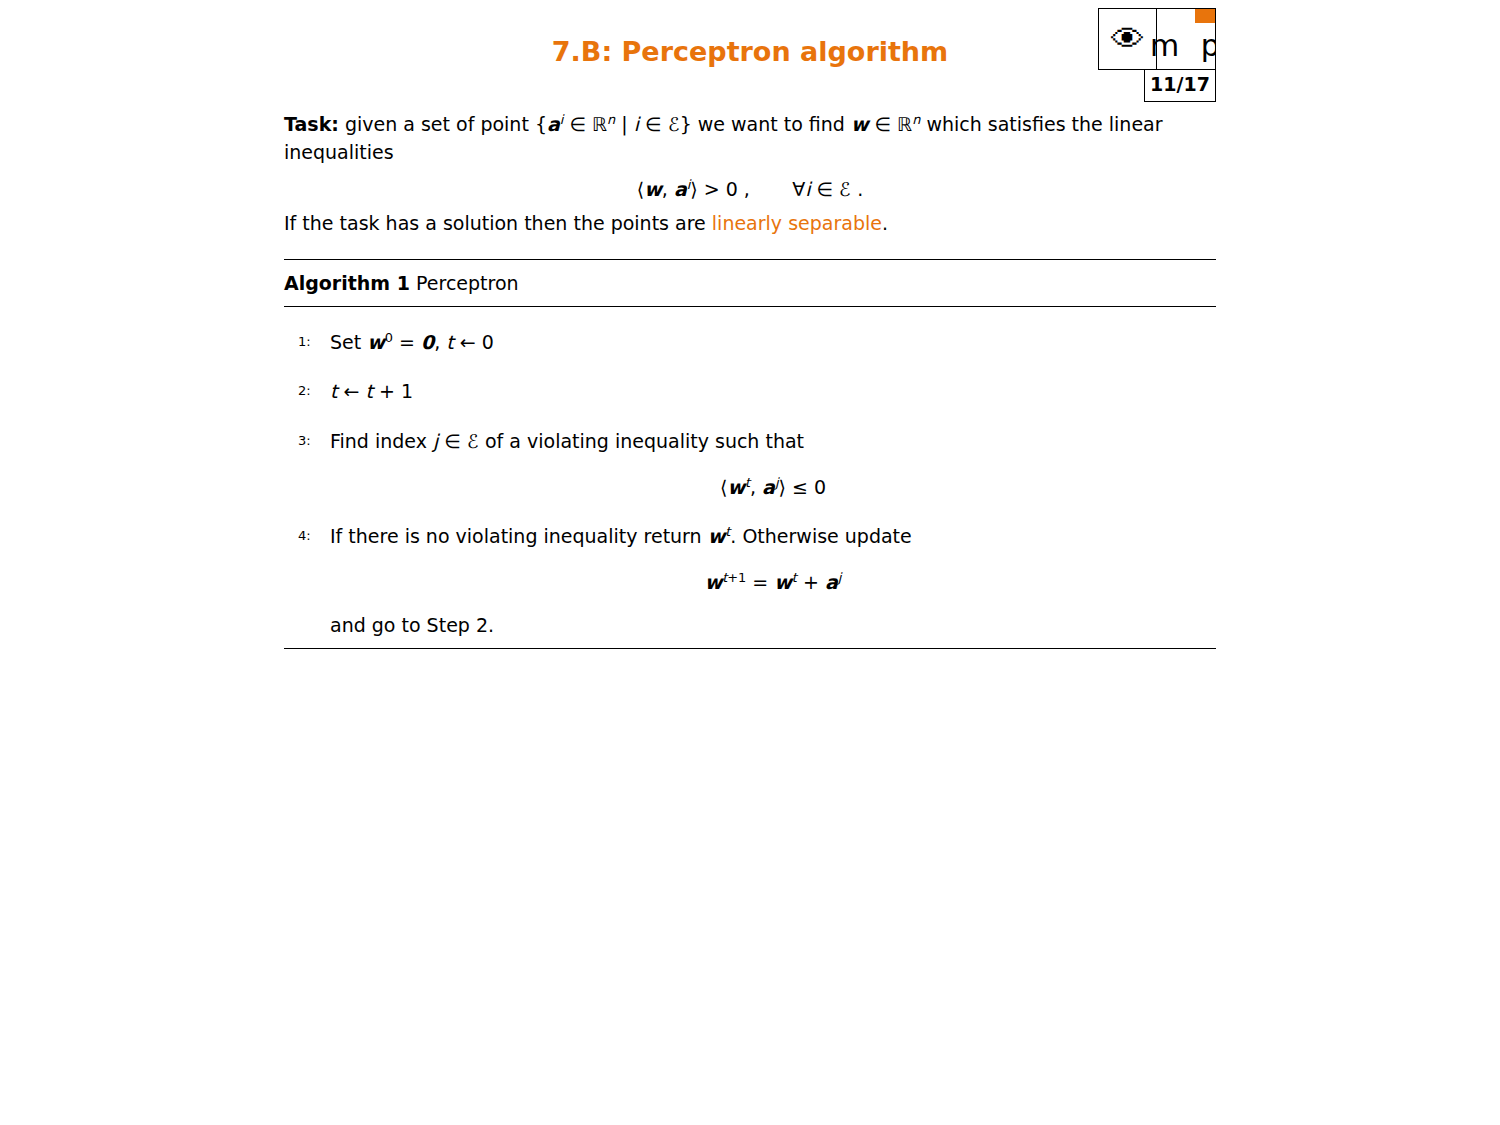👁
m p
11/17
7.B: Perceptron algorithm
Task: given a set of point {ai ∈ ℝn | i ∈ ℰ} we want to find w ∈ ℝn which satisfies the linear inequalities
⟨w, ai⟩ > 0 , ∀i ∈ ℰ .
If the task has a solution then the points are linearly separable.
Algorithm 1 Perceptron
Set w0 = 0, t ← 0
t ← t + 1
Find index j ∈ ℰ of a violating inequality such that
⟨wt, aj⟩ ≤ 0
If there is no violating inequality return wt. Otherwise update
wt+1 = wt + aj
and go to Step 2.